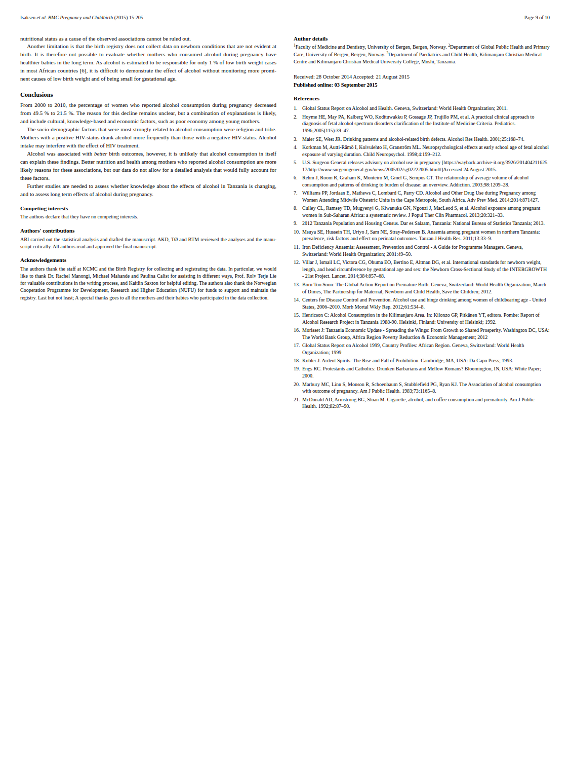Isaksen et al. BMC Pregnancy and Childbirth (2015) 15:205
Page 9 of 10
nutritional status as a cause of the observed associations cannot be ruled out.
Another limitation is that the birth registry does not collect data on newborn conditions that are not evident at birth. It is therefore not possible to evaluate whether mothers who consumed alcohol during pregnancy have healthier babies in the long term. As alcohol is estimated to be responsible for only 1 % of low birth weight cases in most African countries [6], it is difficult to demonstrate the effect of alcohol without monitoring more prominent causes of low birth weight and of being small for gestational age.
Conclusions
From 2000 to 2010, the percentage of women who reported alcohol consumption during pregnancy decreased from 49.5 % to 21.5 %. The reason for this decline remains unclear, but a combination of explanations is likely, and include cultural, knowledge-based and economic factors, such as poor economy among young mothers.
The socio-demographic factors that were most strongly related to alcohol consumption were religion and tribe. Mothers with a positive HIV-status drank alcohol more frequently than those with a negative HIV-status. Alcohol intake may interfere with the effect of HIV treatment.
Alcohol was associated with better birth outcomes, however, it is unlikely that alcohol consumption in itself can explain these findings. Better nutrition and health among mothers who reported alcohol consumption are more likely reasons for these associations, but our data do not allow for a detailed analysis that would fully account for these factors.
Further studies are needed to assess whether knowledge about the effects of alcohol in Tanzania is changing, and to assess long term effects of alcohol during pregnancy.
Competing interests
The authors declare that they have no competing interests.
Authors' contributions
ABI carried out the statistical analysis and drafted the manuscript. AKD, TØ and BTM reviewed the analyses and the manuscript critically. All authors read and approved the final manuscript.
Acknowledgements
The authors thank the staff at KCMC and the Birth Registry for collecting and registrating the data. In particular, we would like to thank Dr. Rachel Manongi, Michael Mahande and Paulina Calist for assisting in different ways, Prof. Rolv Terje Lie for valuable contributions in the writing process, and Kaitlin Saxton for helpful editing. The authors also thank the Norwegian Cooperation Programme for Development, Research and Higher Education (NUFU) for funds to support and maintain the registry. Last but not least; A special thanks goes to all the mothers and their babies who participated in the data collection.
Author details
1Faculty of Medicine and Dentistry, University of Bergen, Bergen, Norway. 2Department of Global Public Health and Primary Care, University of Bergen, Bergen, Norway. 3Department of Paediatrics and Child Health, Kilimanjaro Christian Medical Centre and Kilimanjaro Christian Medical University College, Moshi, Tanzania.
Received: 28 October 2014 Accepted: 21 August 2015
Published online: 03 September 2015
References
Global Status Report on Alcohol and Health. Geneva, Switzerland: World Health Organization; 2011.
Hoyme HE, May PA, Kalberg WO, Kodituwakku P, Gossage JP, Trujillo PM, et al. A practical clinical approach to diagnosis of fetal alcohol spectrum disorders clarification of the Institute of Medicine Criteria. Pediatrics. 1996;2005(115):39–47.
Maier SE, West JR. Drinking patterns and alcohol-related birth defects. Alcohol Res Health. 2001;25:168–74.
Korkman M, Autti-Rämö I, Koivulehto H, Granström ML. Neuropsychological effects at early school age of fetal alcohol exposure of varying duration. Child Neuropsychol. 1998;4:199–212.
U.S. Surgeon General releases advisory on alcohol use in pregnancy [https://wayback.archive-it.org/3926/20140421162517/http://www.surgeongeneral.gov/news/2005/02/sg02222005.html#]Accessed 24 August 2015.
Rehm J, Room R, Graham K, Monteiro M, Gmel G, Sempos CT. The relationship of average volume of alcohol consumption and patterns of drinking to burden of disease: an overview. Addiction. 2003;98:1209–28.
Williams PP, Jordaan E, Mathews C, Lombard C, Parry CD. Alcohol and Other Drug Use during Pregnancy among Women Attending Midwife Obstetric Units in the Cape Metropole, South Africa. Adv Prev Med. 2014;2014:871427.
Culley CL, Ramsey TD, Mugyenyi G, Kiwanuka GN, Ngonzi J, MacLeod S, et al. Alcohol exposure among pregnant women in Sub-Saharan Africa: a systematic review. J Popul Ther Clin Pharmacol. 2013;20:321–33.
2012 Tanzania Population and Housing Census. Dar es Salaam, Tanzania: National Bureau of Statistics Tanzania; 2013.
Msuya SE, Hussein TH, Uriyo J, Sam NE, Stray-Pedersen B. Anaemia among pregnant women in northern Tanzania: prevalence, risk factors and effect on perinatal outcomes. Tanzan J Health Res. 2011;13:33–9.
Iron Deficiency Anaemia: Assessment, Prevention and Control - A Guide for Programme Managers. Geneva, Switzerland: World Health Organization; 2001:49–50.
Villar J, Ismail LC, Victora CG, Ohuma EO, Bertino E, Altman DG, et al. International standards for newborn weight, length, and head circumference by gestational age and sex: the Newborn Cross-Sectional Study of the INTERGROWTH - 21st Project. Lancet. 2014;384:857–68.
Born Too Soon: The Global Action Report on Premature Birth. Geneva, Switzerland: World Health Organization, March of Dimes, The Partnership for Maternal, Newborn and Child Health, Save the Children; 2012.
Centers for Disease Control and Prevention. Alcohol use and binge drinking among women of childbearing age - United States, 2006–2010. Morb Mortal Wkly Rep. 2012;61:534–8.
Henricson C: Alcohol Consumption in the Kilimanjaro Area. In: Kilonzo GP, Pitkänen YT, editors. Pombe: Report of Alcohol Research Project in Tanzania 1988-90. Helsinki, Finland: University of Helsinki; 1992.
Morisset J: Tanzania Economic Update - Spreading the Wings: From Growth to Shared Prosperity. Washington DC, USA: The World Bank Group, Africa Region Poverty Reduction & Economic Management; 2012
Global Status Report on Alcohol 1999, Country Profiles: African Region. Geneva, Switzerland: World Health Organization; 1999
Kobler J. Ardent Spirits: The Rise and Fall of Prohibition. Cambridge, MA, USA: Da Capo Press; 1993.
Engs RC. Protestants and Catholics: Drunken Barbarians and Mellow Romans? Bloomington, IN, USA: White Paper; 2000.
Marbury MC, Linn S, Monson R, Schoenbaum S, Stubblefield PG, Ryan KJ. The Association of alcohol consumption with outcome of pregnancy. Am J Public Health. 1983;73:1165–8.
McDonald AD, Armstrong BG, Sloan M. Cigarette, alcohol, and coffee consumption and prematurity. Am J Public Health. 1992;82:87–90.